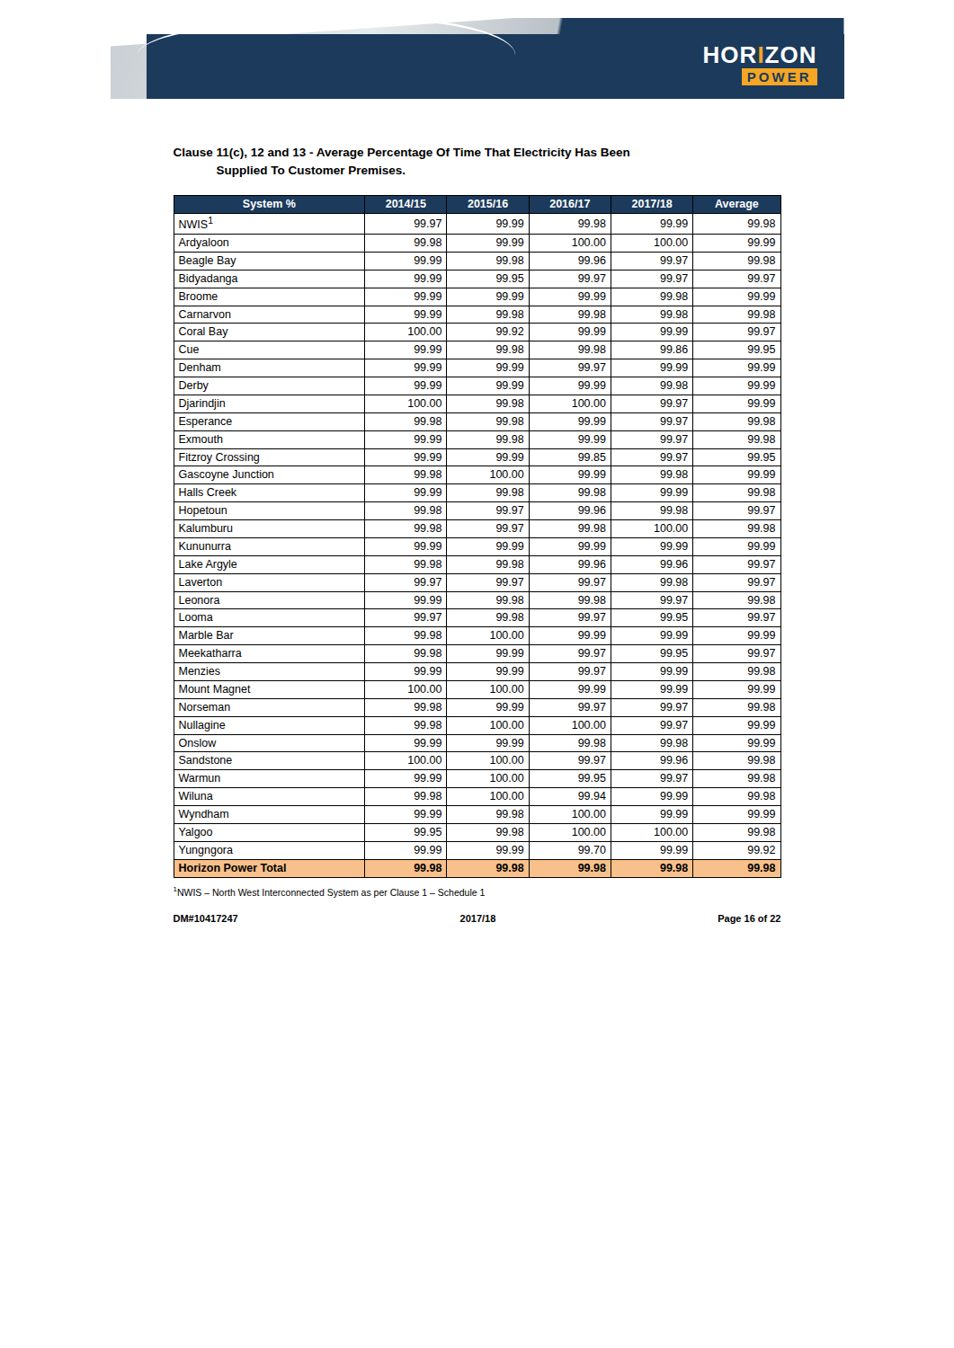HORIZON
POWER
Clause 11(c), 12 and 13 - Average Percentage Of Time That Electricity Has Been Supplied To Customer Premises.
| System % | 2014/15 | 2015/16 | 2016/17 | 2017/18 | Average |
| --- | --- | --- | --- | --- | --- |
| NWIS 1 | 99.97 | 99.99 | 99.98 | 99.99 | 99.98 |
| Ardyaloon | 99.98 | 99.99 | 100.00 | 100.00 | 99.99 |
| Beagle Bay | 99.99 | 99.98 | 99.96 | 99.97 | 99.98 |
| Bidyadanga | 99.99 | 99.95 | 99.97 | 99.97 | 99.97 |
| Broome | 99.99 | 99.99 | 99.99 | 99.98 | 99.99 |
| Carnarvon | 99.99 | 99.98 | 99.98 | 99.98 | 99.98 |
| Coral Bay | 100.00 | 99.92 | 99.99 | 99.99 | 99.97 |
| Cue | 99.99 | 99.98 | 99.98 | 99.86 | 99.95 |
| Denham | 99.99 | 99.99 | 99.97 | 99.99 | 99.99 |
| Derby | 99.99 | 99.99 | 99.99 | 99.98 | 99.99 |
| Djarindjin | 100.00 | 99.98 | 100.00 | 99.97 | 99.99 |
| Esperance | 99.98 | 99.98 | 99.99 | 99.97 | 99.98 |
| Exmouth | 99.99 | 99.98 | 99.99 | 99.97 | 99.98 |
| Fitzroy Crossing | 99.99 | 99.99 | 99.85 | 99.97 | 99.95 |
| Gascoyne Junction | 99.98 | 100.00 | 99.99 | 99.98 | 99.99 |
| Halls Creek | 99.99 | 99.98 | 99.98 | 99.99 | 99.98 |
| Hopetoun | 99.98 | 99.97 | 99.96 | 99.98 | 99.97 |
| Kalumburu | 99.98 | 99.97 | 99.98 | 100.00 | 99.98 |
| Kununurra | 99.99 | 99.99 | 99.99 | 99.99 | 99.99 |
| Lake Argyle | 99.98 | 99.98 | 99.96 | 99.96 | 99.97 |
| Laverton | 99.97 | 99.97 | 99.97 | 99.98 | 99.97 |
| Leonora | 99.99 | 99.98 | 99.98 | 99.97 | 99.98 |
| Looma | 99.97 | 99.98 | 99.97 | 99.95 | 99.97 |
| Marble Bar | 99.98 | 100.00 | 99.99 | 99.99 | 99.99 |
| Meekatharra | 99.98 | 99.99 | 99.97 | 99.95 | 99.97 |
| Menzies | 99.99 | 99.99 | 99.97 | 99.99 | 99.98 |
| Mount Magnet | 100.00 | 100.00 | 99.99 | 99.99 | 99.99 |
| Norseman | 99.98 | 99.99 | 99.97 | 99.97 | 99.98 |
| Nullagine | 99.98 | 100.00 | 100.00 | 99.97 | 99.99 |
| Onslow | 99.99 | 99.99 | 99.98 | 99.98 | 99.99 |
| Sandstone | 100.00 | 100.00 | 99.97 | 99.96 | 99.98 |
| Warmun | 99.99 | 100.00 | 99.95 | 99.97 | 99.98 |
| Wiluna | 99.98 | 100.00 | 99.94 | 99.99 | 99.98 |
| Wyndham | 99.99 | 99.98 | 100.00 | 99.99 | 99.99 |
| Yalgoo | 99.95 | 99.98 | 100.00 | 100.00 | 99.98 |
| Yungngora | 99.99 | 99.99 | 99.70 | 99.99 | 99.92 |
| Horizon Power Total | 99.98 | 99.98 | 99.98 | 99.98 | 99.98 |
1NWIS – North West Interconnected System as per Clause 1 – Schedule 1
DM#10417247
2017/18
Page 16 of 22